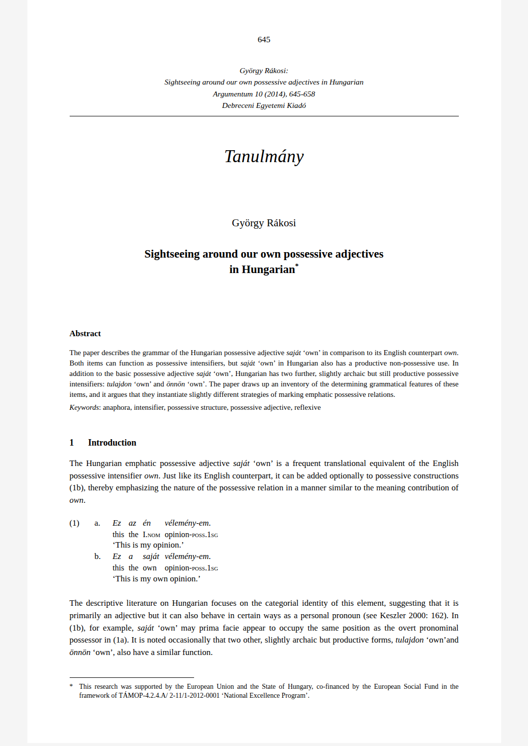645
György Rákosi:
Sightseeing around our own possessive adjectives in Hungarian
Argumentum 10 (2014), 645-658
Debreceni Egyetemi Kiadó
Tanulmány
György Rákosi
Sightseeing around our own possessive adjectives
in Hungarian*
Abstract
The paper describes the grammar of the Hungarian possessive adjective saját ‘own’ in comparison to its English counterpart own. Both items can function as possessive intensifiers, but saját ‘own’ in Hungarian also has a productive non-possessive use. In addition to the basic possessive adjective saját ‘own’, Hungarian has two further, slightly archaic but still productive possessive intensifiers: tulajdon ‘own’ and önnön ‘own’. The paper draws up an inventory of the determining grammatical features of these items, and it argues that they instantiate slightly different strategies of marking emphatic possessive relations.
Keywords: anaphora, intensifier, possessive structure, possessive adjective, reflexive
1 Introduction
The Hungarian emphatic possessive adjective saját ‘own’ is a frequent translational equivalent of the English possessive intensifier own. Just like its English counterpart, it can be added optionally to possessive constructions (1b), thereby emphasizing the nature of the possessive relation in a manner similar to the meaning contribution of own.
| (1) | a. | Ez | az | én | vélemény-em. |
| | | this | the | I.nom | opinion- poss.1sg |
| | | ‘This is my opinion.’ |
| | b. | Ez | a | saját | vélemény-em. |
| | | this | the | own | opinion- poss.1sg |
| | | ‘This is my own opinion.’ |
The descriptive literature on Hungarian focuses on the categorial identity of this element, suggesting that it is primarily an adjective but it can also behave in certain ways as a personal pronoun (see Keszler 2000: 162). In (1b), for example, saját ‘own’ may prima facie appear to occupy the same position as the overt pronominal possessor in (1a). It is noted occasionally that two other, slightly archaic but productive forms, tulajdon ‘own’and önnön ‘own’, also have a similar function.
* This research was supported by the European Union and the State of Hungary, co-financed by the European Social Fund in the framework of TÁMOP-4.2.4.A/ 2-11/1-2012-0001 ‘National Excellence Program’.